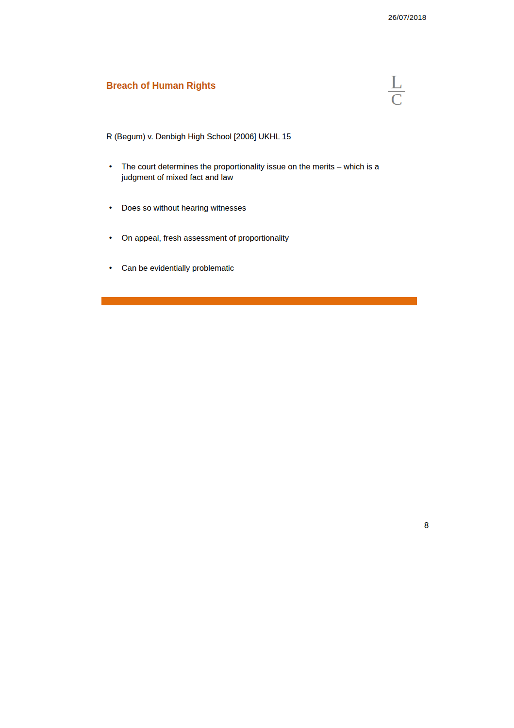26/07/2018
Breach of Human Rights
L C
R (Begum) v. Denbigh High School [2006] UKHL 15
The court determines the proportionality issue on the merits – which is a judgment of mixed fact and law
Does so without hearing witnesses
On appeal, fresh assessment of proportionality
Can be evidentially problematic
8